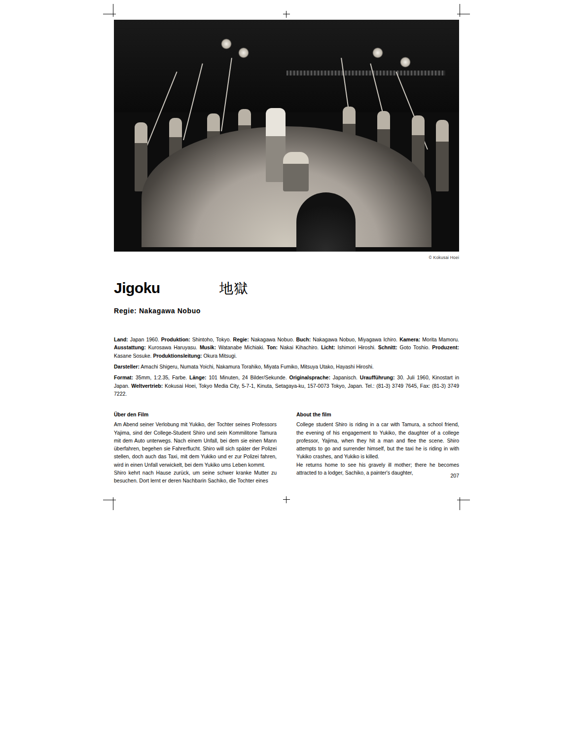© Kokusai Hoei
Jigoku
地獄
Regie: Nakagawa Nobuo
Land: Japan 1960. Produktion: Shintoho, Tokyo. Regie: Nakagawa Nobuo. Buch: Nakagawa Nobuo, Miyagawa Ichiro. Kamera: Morita Mamoru. Ausstattung: Kurosawa Haruyasu. Musik: Watanabe Michiaki. Ton: Nakai Kihachiro. Licht: Ishimori Hiroshi. Schnitt: Goto Toshio. Produzent: Kasane Sosuke. Produktionsleitung: Okura Mitsugi.
Darsteller: Amachi Shigeru, Numata Yoichi, Nakamura Torahiko, Miyata Fumiko, Mitsuya Utako, Hayashi Hiroshi.
Format: 35mm, 1:2.35, Farbe. Länge: 101 Minuten, 24 Bilder/Sekunde. Originalsprache: Japanisch. Uraufführung: 30. Juli 1960, Kinostart in Japan. Weltvertrieb: Kokusai Hoei, Tokyo Media City, 5-7-1, Kinuta, Setagaya-ku, 157-0073 Tokyo, Japan. Tel.: (81-3) 3749 7645, Fax: (81-3) 3749 7222.
Über den Film
Am Abend seiner Verlobung mit Yukiko, der Tochter seines Professors Yajima, sind der College-Student Shiro und sein Kommilitone Tamura mit dem Auto unterwegs. Nach einem Unfall, bei dem sie einen Mann überfahren, begehen sie Fahrerflucht. Shiro will sich später der Polizei stellen, doch auch das Taxi, mit dem Yukiko und er zur Polizei fahren, wird in einen Unfall verwickelt, bei dem Yukiko ums Leben kommt.
Shiro kehrt nach Hause zurück, um seine schwer kranke Mutter zu besuchen. Dort lernt er deren Nachbarin Sachiko, die Tochter eines
About the film
College student Shiro is riding in a car with Tamura, a school friend, the evening of his engagement to Yukiko, the daughter of a college professor, Yajima, when they hit a man and flee the scene. Shiro attempts to go and surrender himself, but the taxi he is riding in with Yukiko crashes, and Yukiko is killed.
He returns home to see his gravely ill mother; there he becomes attracted to a lodger, Sachiko, a painter's daughter,
207